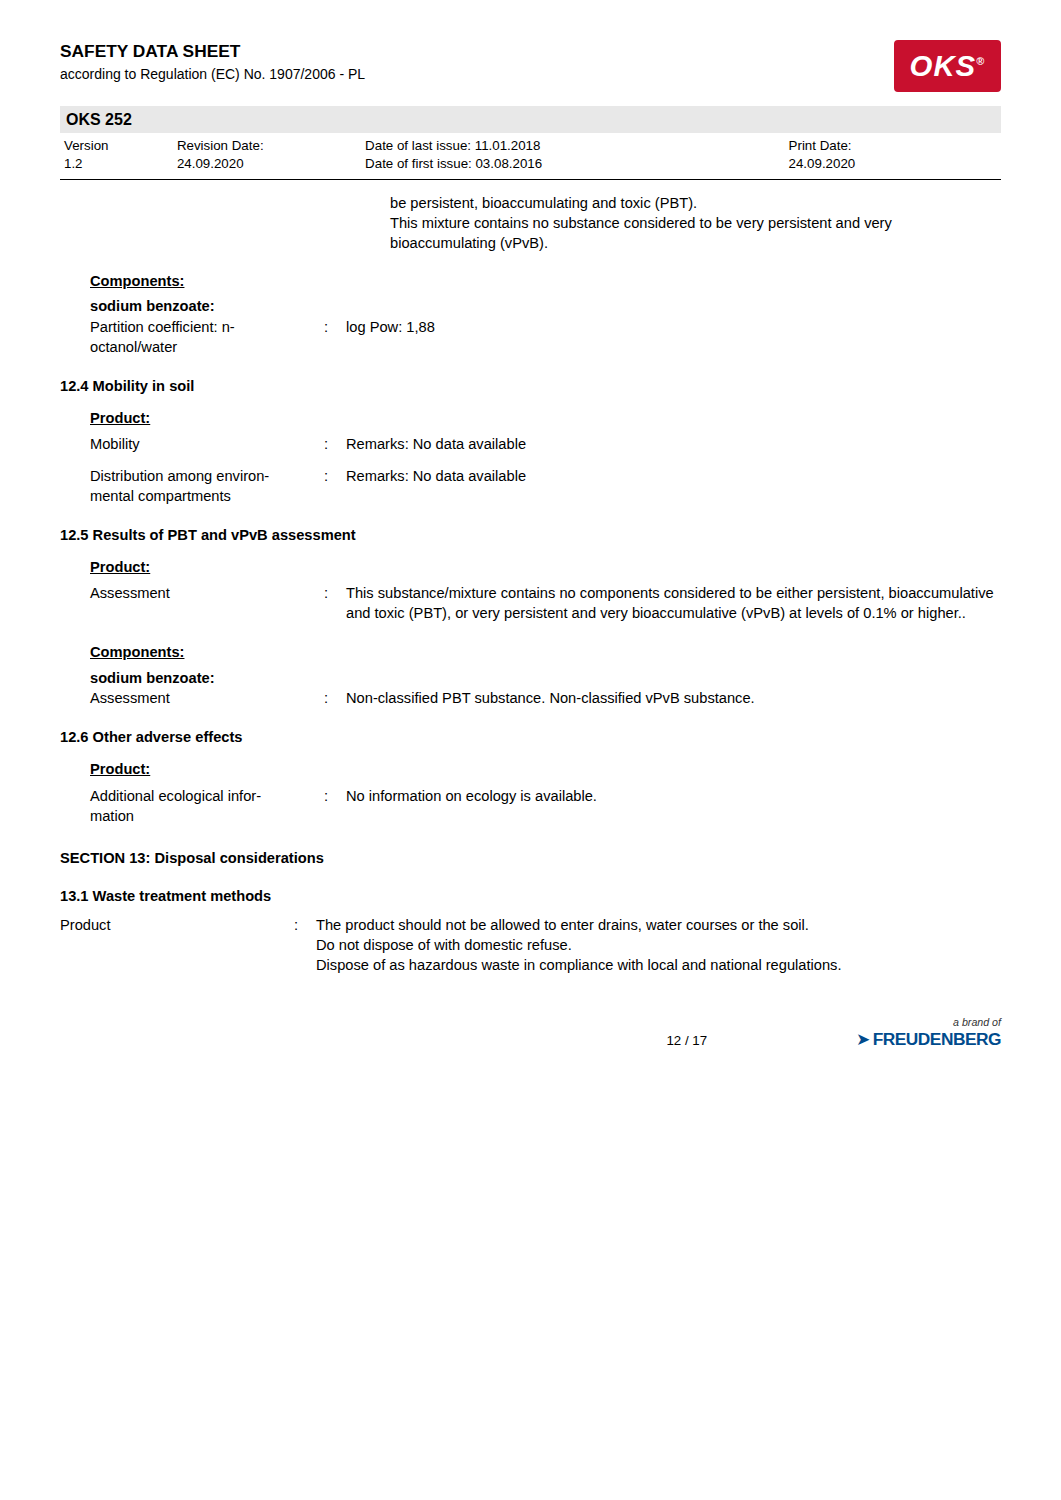SAFETY DATA SHEET
according to Regulation (EC) No. 1907/2006 - PL
OKS®
OKS 252
| Version 1.2 | Revision Date: 24.09.2020 | Date of last issue: 11.01.2018 Date of first issue: 03.08.2016 | Print Date: 24.09.2020 |
be persistent, bioaccumulating and toxic (PBT).
This mixture contains no substance considered to be very persistent and very bioaccumulating (vPvB).
Components:
sodium benzoate:
| Partition coefficient: n-octanol/water | : | log Pow: 1,88 |
12.4 Mobility in soil
Product:
| Mobility | : | Remarks: No data available |
| Distribution among environ- mental compartments | : | Remarks: No data available |
12.5 Results of PBT and vPvB assessment
Product:
| Assessment | : | This substance/mixture contains no components considered to be either persistent, bioaccumulative and toxic (PBT), or very persistent and very bioaccumulative (vPvB) at levels of 0.1% or higher.. |
Components:
sodium benzoate:
| Assessment | : | Non-classified PBT substance. Non-classified vPvB substance. |
12.6 Other adverse effects
Product:
| Additional ecological infor- mation | : | No information on ecology is available. |
SECTION 13: Disposal considerations
13.1 Waste treatment methods
| Product | : | The product should not be allowed to enter drains, water courses or the soil. Do not dispose of with domestic refuse. Dispose of as hazardous waste in compliance with local and national regulations. |
12 / 17
a brand of
➤ FREUDENBERG